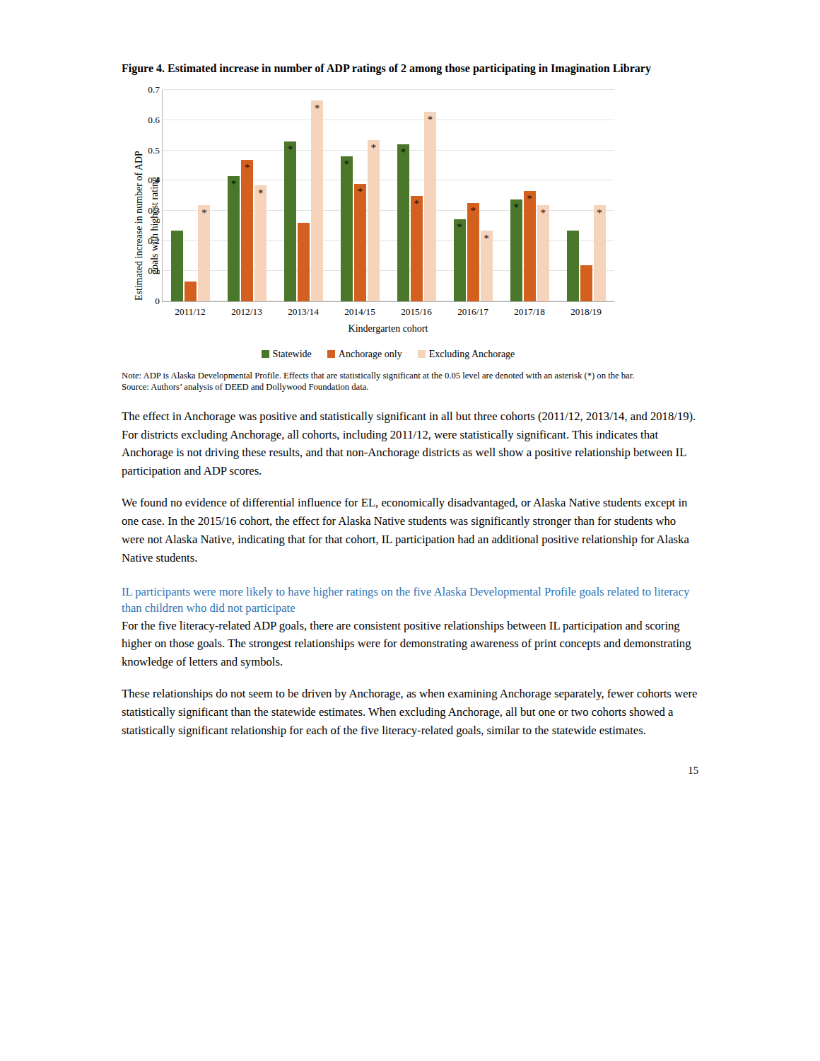Figure 4. Estimated increase in number of ADP ratings of 2 among those participating in Imagination Library
Estimated increase in number of ADP
goals with highest rating
0
0.1
0.2
0.3
0.4
0.5
0.6
0.7
*
*
*
*
*
*
*
*
*
*
*
*
*
*
*
*
*
*
*
2011/12 2012/13 2013/14 2014/15 2015/16 2016/17 2017/18 2018/19
Kindergarten cohort
Statewide Anchorage only Excluding Anchorage
Note: ADP is Alaska Developmental Profile. Effects that are statistically significant at the 0.05 level are denoted with an asterisk (*) on the bar.
Source: Authors’ analysis of DEED and Dollywood Foundation data.
The effect in Anchorage was positive and statistically significant in all but three cohorts (2011/12, 2013/14, and 2018/19). For districts excluding Anchorage, all cohorts, including 2011/12, were statistically significant. This indicates that Anchorage is not driving these results, and that non-Anchorage districts as well show a positive relationship between IL participation and ADP scores.
We found no evidence of differential influence for EL, economically disadvantaged, or Alaska Native students except in one case. In the 2015/16 cohort, the effect for Alaska Native students was significantly stronger than for students who were not Alaska Native, indicating that for that cohort, IL participation had an additional positive relationship for Alaska Native students.
IL participants were more likely to have higher ratings on the five Alaska Developmental Profile goals related to literacy than children who did not participate
For the five literacy-related ADP goals, there are consistent positive relationships between IL participation and scoring higher on those goals. The strongest relationships were for demonstrating awareness of print concepts and demonstrating knowledge of letters and symbols.
These relationships do not seem to be driven by Anchorage, as when examining Anchorage separately, fewer cohorts were statistically significant than the statewide estimates. When excluding Anchorage, all but one or two cohorts showed a statistically significant relationship for each of the five literacy-related goals, similar to the statewide estimates.
15